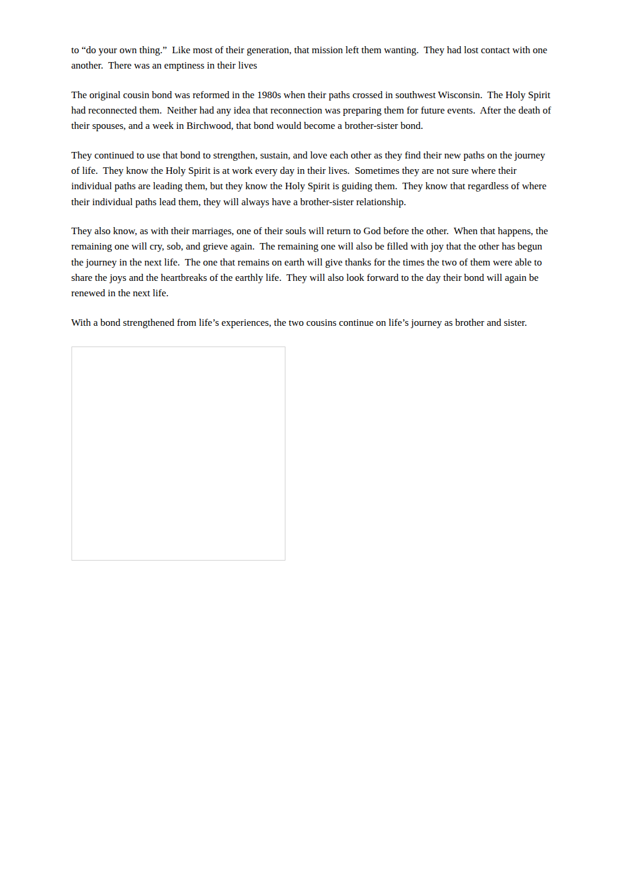to “do your own thing.” Like most of their generation, that mission left them wanting. They had lost contact with one another. There was an emptiness in their lives
The original cousin bond was reformed in the 1980s when their paths crossed in southwest Wisconsin. The Holy Spirit had reconnected them. Neither had any idea that reconnection was preparing them for future events. After the death of their spouses, and a week in Birchwood, that bond would become a brother-sister bond.
They continued to use that bond to strengthen, sustain, and love each other as they find their new paths on the journey of life. They know the Holy Spirit is at work every day in their lives. Sometimes they are not sure where their individual paths are leading them, but they know the Holy Spirit is guiding them. They know that regardless of where their individual paths lead them, they will always have a brother-sister relationship.
They also know, as with their marriages, one of their souls will return to God before the other. When that happens, the remaining one will cry, sob, and grieve again. The remaining one will also be filled with joy that the other has begun the journey in the next life. The one that remains on earth will give thanks for the times the two of them were able to share the joys and the heartbreaks of the earthly life. They will also look forward to the day their bond will again be renewed in the next life.
With a bond strengthened from life’s experiences, the two cousins continue on life’s journey as brother and sister.